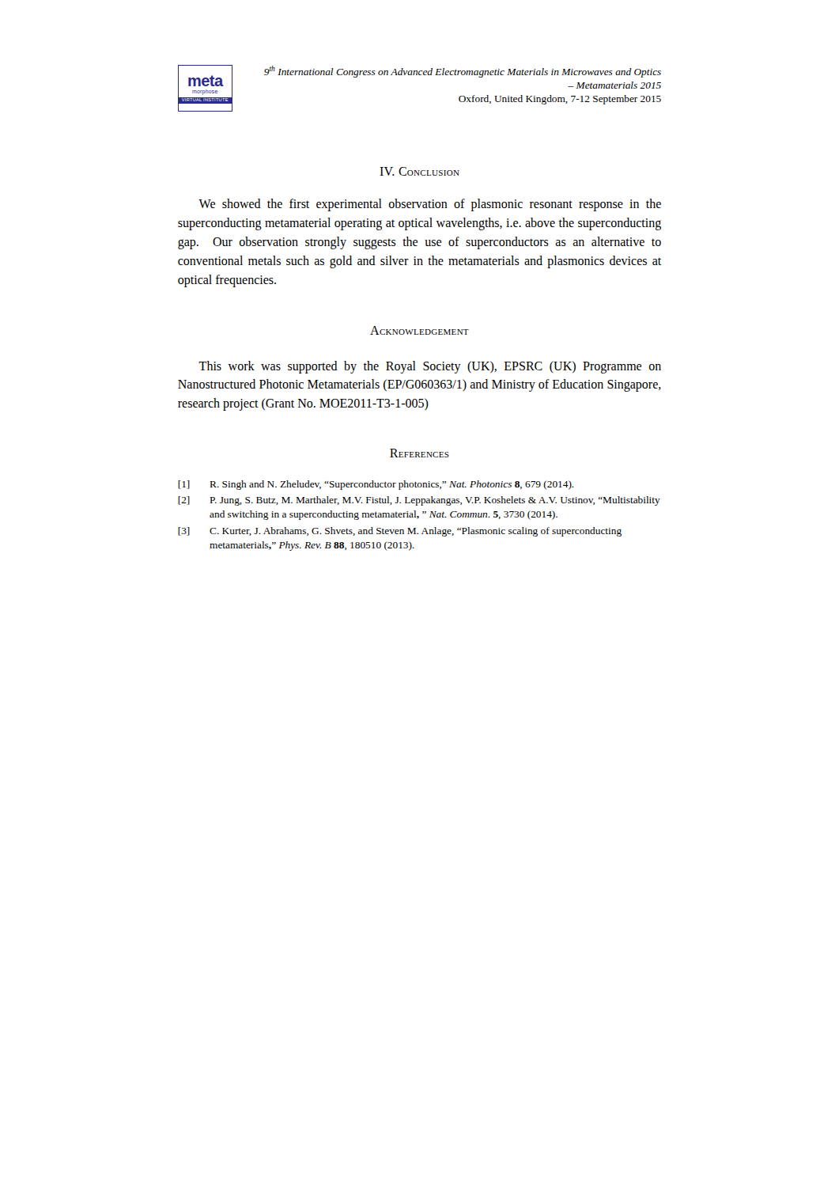meta
morphose
VIRTUAL INSTITUTE
9th International Congress on Advanced Electromagnetic Materials in Microwaves and Optics – Metamaterials 2015
Oxford, United Kingdom, 7-12 September 2015
IV. Conclusion
We showed the first experimental observation of plasmonic resonant response in the superconducting metamaterial operating at optical wavelengths, i.e. above the superconducting gap. Our observation strongly suggests the use of superconductors as an alternative to conventional metals such as gold and silver in the metamaterials and plasmonics devices at optical frequencies.
Acknowledgement
This work was supported by the Royal Society (UK), EPSRC (UK) Programme on Nanostructured Photonic Metamaterials (EP/G060363/1) and Ministry of Education Singapore, research project (Grant No. MOE2011-T3-1-005)
References
[1] R. Singh and N. Zheludev, “Superconductor photonics,” Nat. Photonics 8, 679 (2014).
[2] P. Jung, S. Butz, M. Marthaler, M.V. Fistul, J. Leppakangas, V.P. Koshelets & A.V. Ustinov, “Multistability and switching in a superconducting metamaterial, ” Nat. Commun. 5, 3730 (2014).
[3] C. Kurter, J. Abrahams, G. Shvets, and Steven M. Anlage, “Plasmonic scaling of superconducting metamaterials,” Phys. Rev. B 88, 180510 (2013).